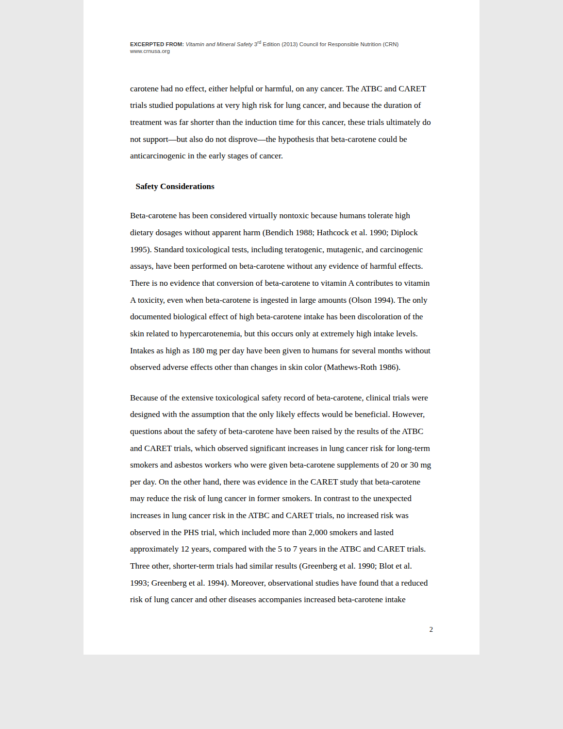EXCERPTED FROM: Vitamin and Mineral Safety 3rd Edition (2013) Council for Responsible Nutrition (CRN) www.crnusa.org
carotene had no effect, either helpful or harmful, on any cancer. The ATBC and CARET trials studied populations at very high risk for lung cancer, and because the duration of treatment was far shorter than the induction time for this cancer, these trials ultimately do not support—but also do not disprove—the hypothesis that beta-carotene could be anticarcinogenic in the early stages of cancer.
Safety Considerations
Beta-carotene has been considered virtually nontoxic because humans tolerate high dietary dosages without apparent harm (Bendich 1988; Hathcock et al. 1990; Diplock 1995). Standard toxicological tests, including teratogenic, mutagenic, and carcinogenic assays, have been performed on beta-carotene without any evidence of harmful effects. There is no evidence that conversion of beta-carotene to vitamin A contributes to vitamin A toxicity, even when beta-carotene is ingested in large amounts (Olson 1994). The only documented biological effect of high beta-carotene intake has been discoloration of the skin related to hypercarotenemia, but this occurs only at extremely high intake levels. Intakes as high as 180 mg per day have been given to humans for several months without observed adverse effects other than changes in skin color (Mathews-Roth 1986).
Because of the extensive toxicological safety record of beta-carotene, clinical trials were designed with the assumption that the only likely effects would be beneficial. However, questions about the safety of beta-carotene have been raised by the results of the ATBC and CARET trials, which observed significant increases in lung cancer risk for long-term smokers and asbestos workers who were given beta-carotene supplements of 20 or 30 mg per day. On the other hand, there was evidence in the CARET study that beta-carotene may reduce the risk of lung cancer in former smokers. In contrast to the unexpected increases in lung cancer risk in the ATBC and CARET trials, no increased risk was observed in the PHS trial, which included more than 2,000 smokers and lasted approximately 12 years, compared with the 5 to 7 years in the ATBC and CARET trials. Three other, shorter-term trials had similar results (Greenberg et al. 1990; Blot et al. 1993; Greenberg et al. 1994). Moreover, observational studies have found that a reduced risk of lung cancer and other diseases accompanies increased beta-carotene intake
2